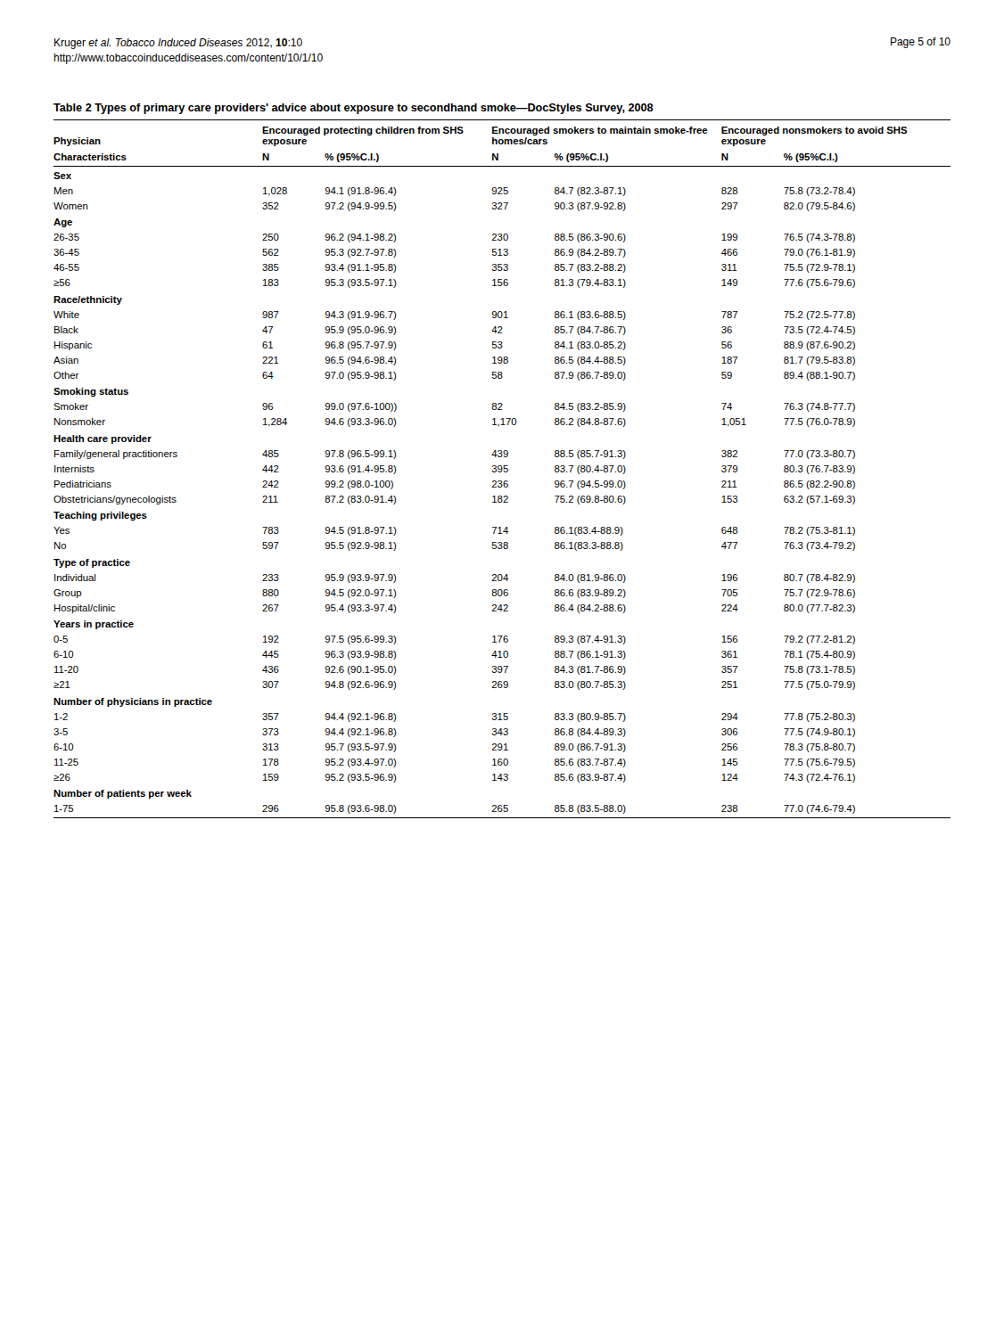Kruger et al. Tobacco Induced Diseases 2012, 10:10
http://www.tobaccoinduceddiseases.com/content/10/1/10
Page 5 of 10
Table 2 Types of primary care providers' advice about exposure to secondhand smoke—DocStyles Survey, 2008
| Physician | Encouraged protecting children from SHS exposure | Encouraged smokers to maintain smoke-free homes/cars | Encouraged nonsmokers to avoid SHS exposure |
| --- | --- | --- | --- |
| Characteristics | N | % (95%C.I.) | N | % (95%C.I.) | N | % (95%C.I.) |
| Sex |
| Men | 1,028 | 94.1 (91.8-96.4) | 925 | 84.7 (82.3-87.1) | 828 | 75.8 (73.2-78.4) |
| Women | 352 | 97.2 (94.9-99.5) | 327 | 90.3 (87.9-92.8) | 297 | 82.0 (79.5-84.6) |
| Age |
| 26-35 | 250 | 96.2 (94.1-98.2) | 230 | 88.5 (86.3-90.6) | 199 | 76.5 (74.3-78.8) |
| 36-45 | 562 | 95.3 (92.7-97.8) | 513 | 86.9 (84.2-89.7) | 466 | 79.0 (76.1-81.9) |
| 46-55 | 385 | 93.4 (91.1-95.8) | 353 | 85.7 (83.2-88.2) | 311 | 75.5 (72.9-78.1) |
| ≥56 | 183 | 95.3 (93.5-97.1) | 156 | 81.3 (79.4-83.1) | 149 | 77.6 (75.6-79.6) |
| Race/ethnicity |
| White | 987 | 94.3 (91.9-96.7) | 901 | 86.1 (83.6-88.5) | 787 | 75.2 (72.5-77.8) |
| Black | 47 | 95.9 (95.0-96.9) | 42 | 85.7 (84.7-86.7) | 36 | 73.5 (72.4-74.5) |
| Hispanic | 61 | 96.8 (95.7-97.9) | 53 | 84.1 (83.0-85.2) | 56 | 88.9 (87.6-90.2) |
| Asian | 221 | 96.5 (94.6-98.4) | 198 | 86.5 (84.4-88.5) | 187 | 81.7 (79.5-83.8) |
| Other | 64 | 97.0 (95.9-98.1) | 58 | 87.9 (86.7-89.0) | 59 | 89.4 (88.1-90.7) |
| Smoking status |
| Smoker | 96 | 99.0 (97.6-100)) | 82 | 84.5 (83.2-85.9) | 74 | 76.3 (74.8-77.7) |
| Nonsmoker | 1,284 | 94.6 (93.3-96.0) | 1,170 | 86.2 (84.8-87.6) | 1,051 | 77.5 (76.0-78.9) |
| Health care provider |
| Family/general practitioners | 485 | 97.8 (96.5-99.1) | 439 | 88.5 (85.7-91.3) | 382 | 77.0 (73.3-80.7) |
| Internists | 442 | 93.6 (91.4-95.8) | 395 | 83.7 (80.4-87.0) | 379 | 80.3 (76.7-83.9) |
| Pediatricians | 242 | 99.2 (98.0-100) | 236 | 96.7 (94.5-99.0) | 211 | 86.5 (82.2-90.8) |
| Obstetricians/gynecologists | 211 | 87.2 (83.0-91.4) | 182 | 75.2 (69.8-80.6) | 153 | 63.2 (57.1-69.3) |
| Teaching privileges |
| Yes | 783 | 94.5 (91.8-97.1) | 714 | 86.1(83.4-88.9) | 648 | 78.2 (75.3-81.1) |
| No | 597 | 95.5 (92.9-98.1) | 538 | 86.1(83.3-88.8) | 477 | 76.3 (73.4-79.2) |
| Type of practice |
| Individual | 233 | 95.9 (93.9-97.9) | 204 | 84.0 (81.9-86.0) | 196 | 80.7 (78.4-82.9) |
| Group | 880 | 94.5 (92.0-97.1) | 806 | 86.6 (83.9-89.2) | 705 | 75.7 (72.9-78.6) |
| Hospital/clinic | 267 | 95.4 (93.3-97.4) | 242 | 86.4 (84.2-88.6) | 224 | 80.0 (77.7-82.3) |
| Years in practice |
| 0-5 | 192 | 97.5 (95.6-99.3) | 176 | 89.3 (87.4-91.3) | 156 | 79.2 (77.2-81.2) |
| 6-10 | 445 | 96.3 (93.9-98.8) | 410 | 88.7 (86.1-91.3) | 361 | 78.1 (75.4-80.9) |
| 11-20 | 436 | 92.6 (90.1-95.0) | 397 | 84.3 (81.7-86.9) | 357 | 75.8 (73.1-78.5) |
| ≥21 | 307 | 94.8 (92.6-96.9) | 269 | 83.0 (80.7-85.3) | 251 | 77.5 (75.0-79.9) |
| Number of physicians in practice |
| 1-2 | 357 | 94.4 (92.1-96.8) | 315 | 83.3 (80.9-85.7) | 294 | 77.8 (75.2-80.3) |
| 3-5 | 373 | 94.4 (92.1-96.8) | 343 | 86.8 (84.4-89.3) | 306 | 77.5 (74.9-80.1) |
| 6-10 | 313 | 95.7 (93.5-97.9) | 291 | 89.0 (86.7-91.3) | 256 | 78.3 (75.8-80.7) |
| 11-25 | 178 | 95.2 (93.4-97.0) | 160 | 85.6 (83.7-87.4) | 145 | 77.5 (75.6-79.5) |
| ≥26 | 159 | 95.2 (93.5-96.9) | 143 | 85.6 (83.9-87.4) | 124 | 74.3 (72.4-76.1) |
| Number of patients per week |
| 1-75 | 296 | 95.8 (93.6-98.0) | 265 | 85.8 (83.5-88.0) | 238 | 77.0 (74.6-79.4) |